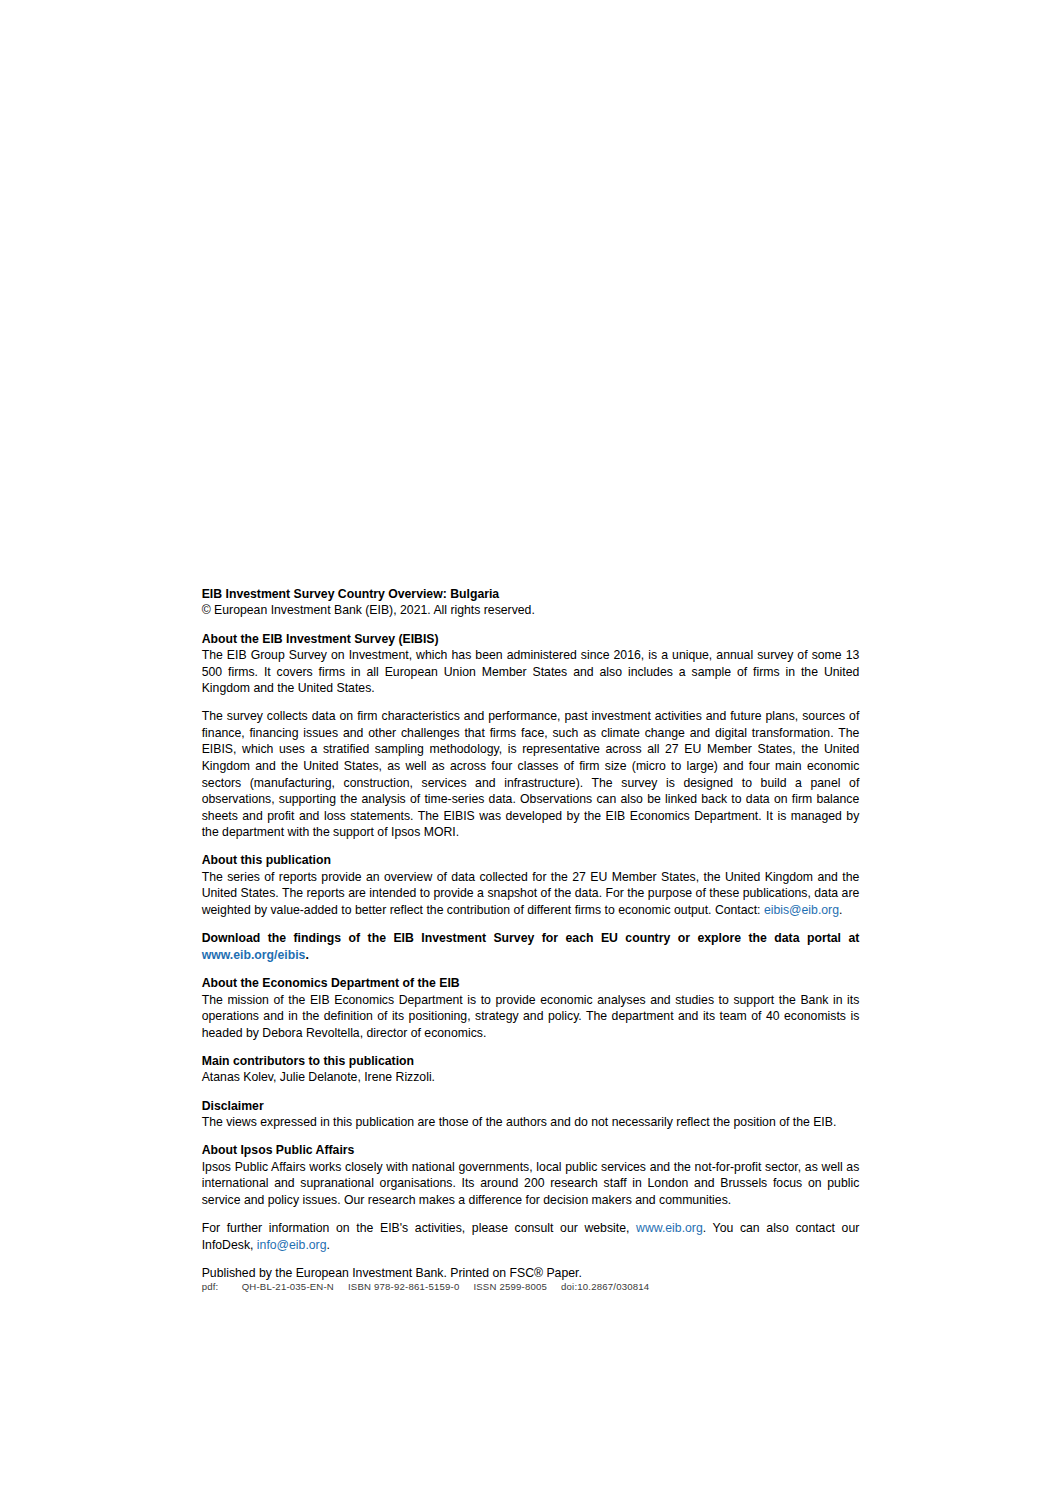EIB Investment Survey Country Overview: Bulgaria
© European Investment Bank (EIB), 2021. All rights reserved.
About the EIB Investment Survey (EIBIS)
The EIB Group Survey on Investment, which has been administered since 2016, is a unique, annual survey of some 13 500 firms. It covers firms in all European Union Member States and also includes a sample of firms in the United Kingdom and the United States.
The survey collects data on firm characteristics and performance, past investment activities and future plans, sources of finance, financing issues and other challenges that firms face, such as climate change and digital transformation. The EIBIS, which uses a stratified sampling methodology, is representative across all 27 EU Member States, the United Kingdom and the United States, as well as across four classes of firm size (micro to large) and four main economic sectors (manufacturing, construction, services and infrastructure). The survey is designed to build a panel of observations, supporting the analysis of time-series data. Observations can also be linked back to data on firm balance sheets and profit and loss statements. The EIBIS was developed by the EIB Economics Department. It is managed by the department with the support of Ipsos MORI.
About this publication
The series of reports provide an overview of data collected for the 27 EU Member States, the United Kingdom and the United States. The reports are intended to provide a snapshot of the data. For the purpose of these publications, data are weighted by value-added to better reflect the contribution of different firms to economic output. Contact: eibis@eib.org.
Download the findings of the EIB Investment Survey for each EU country or explore the data portal at www.eib.org/eibis.
About the Economics Department of the EIB
The mission of the EIB Economics Department is to provide economic analyses and studies to support the Bank in its operations and in the definition of its positioning, strategy and policy. The department and its team of 40 economists is headed by Debora Revoltella, director of economics.
Main contributors to this publication
Atanas Kolev, Julie Delanote, Irene Rizzoli.
Disclaimer
The views expressed in this publication are those of the authors and do not necessarily reflect the position of the EIB.
About Ipsos Public Affairs
Ipsos Public Affairs works closely with national governments, local public services and the not-for-profit sector, as well as international and supranational organisations. Its around 200 research staff in London and Brussels focus on public service and policy issues. Our research makes a difference for decision makers and communities.
For further information on the EIB's activities, please consult our website, www.eib.org. You can also contact our InfoDesk, info@eib.org.
Published by the European Investment Bank. Printed on FSC® Paper.
pdf: QH-BL-21-035-EN-N ISBN 978-92-861-5159-0 ISSN 2599-8005 doi:10.2867/030814